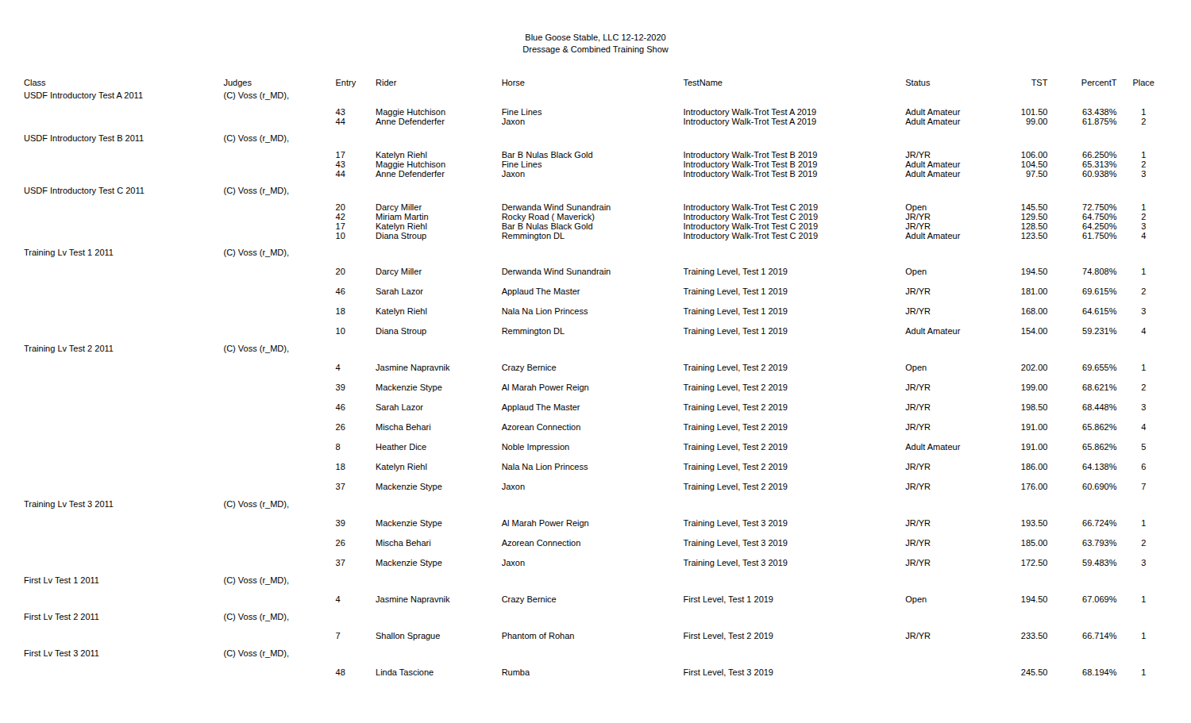Blue Goose Stable, LLC 12-12-2020
Dressage & Combined Training Show
| Class | Judges | Entry | Rider | Horse | TestName | Status | TST | PercentT | Place |
| --- | --- | --- | --- | --- | --- | --- | --- | --- | --- |
| USDF Introductory Test A 2011 | (C) Voss (r_MD), | | | | | | | | |
| | | 43 | Maggie Hutchison | Fine Lines | Introductory Walk-Trot Test A 2019 | Adult Amateur | 101.50 | 63.438% | 1 |
| | | 44 | Anne Defenderfer | Jaxon | Introductory Walk-Trot Test A 2019 | Adult Amateur | 99.00 | 61.875% | 2 |
| USDF Introductory Test B 2011 | (C) Voss (r_MD), | | | | | | | | |
| | | 17 | Katelyn Riehl | Bar B Nulas Black Gold | Introductory Walk-Trot Test B 2019 | JR/YR | 106.00 | 66.250% | 1 |
| | | 43 | Maggie Hutchison | Fine Lines | Introductory Walk-Trot Test B 2019 | Adult Amateur | 104.50 | 65.313% | 2 |
| | | 44 | Anne Defenderfer | Jaxon | Introductory Walk-Trot Test B 2019 | Adult Amateur | 97.50 | 60.938% | 3 |
| USDF Introductory Test C 2011 | (C) Voss (r_MD), | | | | | | | | |
| | | 20 | Darcy Miller | Derwanda Wind Sunandrain | Introductory Walk-Trot Test C 2019 | Open | 145.50 | 72.750% | 1 |
| | | 42 | Miriam Martin | Rocky Road ( Maverick) | Introductory Walk-Trot Test C 2019 | JR/YR | 129.50 | 64.750% | 2 |
| | | 17 | Katelyn Riehl | Bar B Nulas Black Gold | Introductory Walk-Trot Test C 2019 | JR/YR | 128.50 | 64.250% | 3 |
| | | 10 | Diana Stroup | Remmington DL | Introductory Walk-Trot Test C 2019 | Adult Amateur | 123.50 | 61.750% | 4 |
| Training Lv Test 1 2011 | (C) Voss (r_MD), | | | | | | | | |
| | | 20 | Darcy Miller | Derwanda Wind Sunandrain | Training Level, Test 1 2019 | Open | 194.50 | 74.808% | 1 |
| | | 46 | Sarah Lazor | Applaud The Master | Training Level, Test 1 2019 | JR/YR | 181.00 | 69.615% | 2 |
| | | 18 | Katelyn Riehl | Nala Na Lion Princess | Training Level, Test 1 2019 | JR/YR | 168.00 | 64.615% | 3 |
| | | 10 | Diana Stroup | Remmington DL | Training Level, Test 1 2019 | Adult Amateur | 154.00 | 59.231% | 4 |
| Training Lv Test 2 2011 | (C) Voss (r_MD), | | | | | | | | |
| | | 4 | Jasmine Napravnik | Crazy Bernice | Training Level, Test 2 2019 | Open | 202.00 | 69.655% | 1 |
| | | 39 | Mackenzie Stype | Al Marah Power Reign | Training Level, Test 2 2019 | JR/YR | 199.00 | 68.621% | 2 |
| | | 46 | Sarah Lazor | Applaud The Master | Training Level, Test 2 2019 | JR/YR | 198.50 | 68.448% | 3 |
| | | 26 | Mischa Behari | Azorean Connection | Training Level, Test 2 2019 | JR/YR | 191.00 | 65.862% | 4 |
| | | 8 | Heather Dice | Noble Impression | Training Level, Test 2 2019 | Adult Amateur | 191.00 | 65.862% | 5 |
| | | 18 | Katelyn Riehl | Nala Na Lion Princess | Training Level, Test 2 2019 | JR/YR | 186.00 | 64.138% | 6 |
| | | 37 | Mackenzie Stype | Jaxon | Training Level, Test 2 2019 | JR/YR | 176.00 | 60.690% | 7 |
| Training Lv Test 3 2011 | (C) Voss (r_MD), | | | | | | | | |
| | | 39 | Mackenzie Stype | Al Marah Power Reign | Training Level, Test 3 2019 | JR/YR | 193.50 | 66.724% | 1 |
| | | 26 | Mischa Behari | Azorean Connection | Training Level, Test 3 2019 | JR/YR | 185.00 | 63.793% | 2 |
| | | 37 | Mackenzie Stype | Jaxon | Training Level, Test 3 2019 | JR/YR | 172.50 | 59.483% | 3 |
| First Lv Test 1 2011 | (C) Voss (r_MD), | | | | | | | | |
| | | 4 | Jasmine Napravnik | Crazy Bernice | First Level, Test 1 2019 | Open | 194.50 | 67.069% | 1 |
| First Lv Test 2 2011 | (C) Voss (r_MD), | | | | | | | | |
| | | 7 | Shallon Sprague | Phantom of Rohan | First Level, Test 2 2019 | JR/YR | 233.50 | 66.714% | 1 |
| First Lv Test 3 2011 | (C) Voss (r_MD), | | | | | | | | |
| | | 48 | Linda Tascione | Rumba | First Level, Test 3 2019 | | 245.50 | 68.194% | 1 |